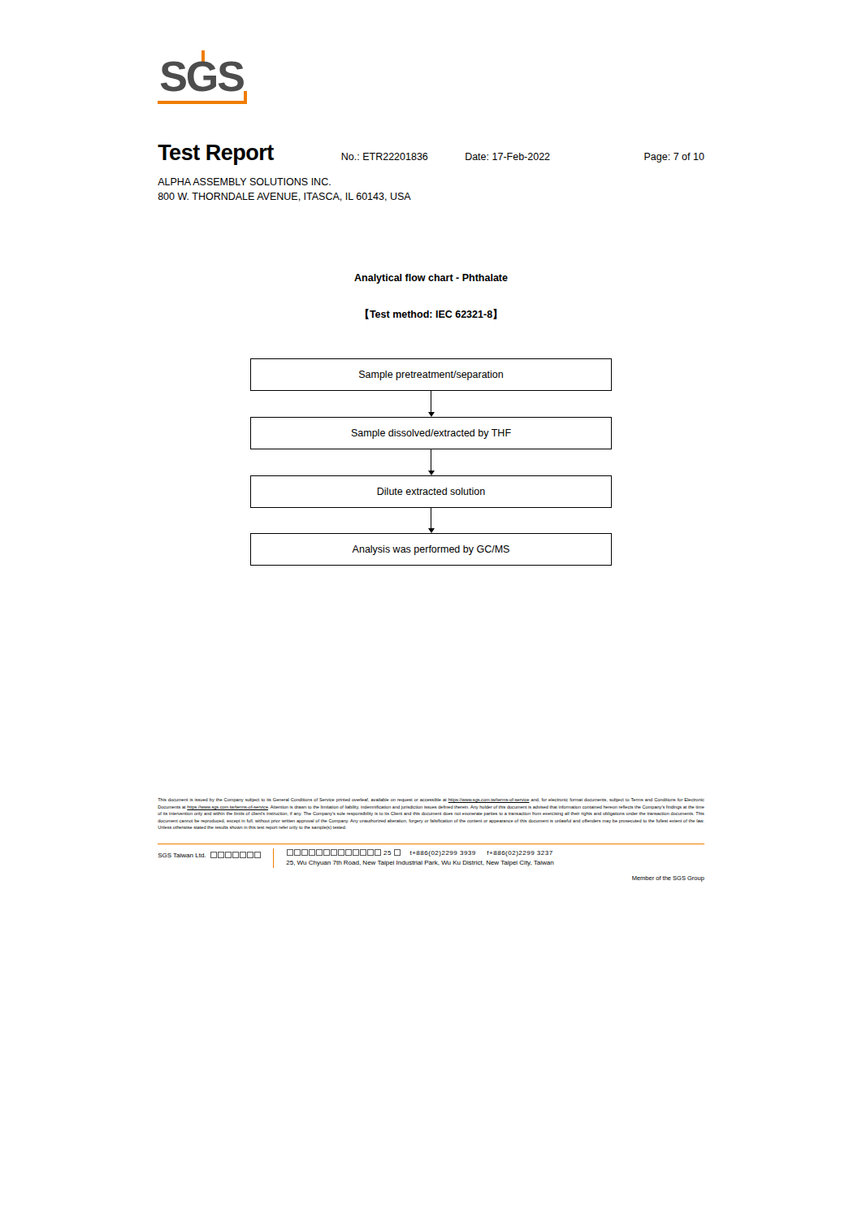SGS
Test Report No.: ETR22201836 Date: 17-Feb-2022 Page: 7 of 10
ALPHA ASSEMBLY SOLUTIONS INC.
800 W. THORNDALE AVENUE, ITASCA, IL 60143, USA
Analytical flow chart - Phthalate
【Test method: IEC 62321-8】
Sample pretreatment/separation
Sample dissolved/extracted by THF
Dilute extracted solution
Analysis was performed by GC/MS
This document is issued by the Company subject to its General Conditions of Service printed overleaf, available on request or accessible at https://www.sgs.com.tw/terms-of-service and, for electronic format documents, subject to Terms and Conditions for Electronic Documents at https://www.sgs.com.tw/terms-of-service. Attention is drawn to the limitation of liability, indemnification and jurisdiction issues defined therein. Any holder of this document is advised that information contained hereon reflects the Company's findings at the time of its intervention only and within the limits of client's instruction, if any. The Company's sole responsibility is to its Client and this document does not exonerate parties to a transaction from exercising all their rights and obligations under the transaction documents. This document cannot be reproduced, except in full, without prior written approval of the Company. Any unauthorized alteration, forgery or falsification of the content or appearance of this document is unlawful and offenders may be prosecuted to the fullest extent of the law. Unless otherwise stated the results shown in this test report refer only to the sample(s) tested.
SGS Taiwan Ltd.
25 t+886(02)2299 3939 f+886(02)2299 3237
25, Wu Chyuan 7th Road, New Taipei Industrial Park, Wu Ku District, New Taipei City, Taiwan
Member of the SGS Group